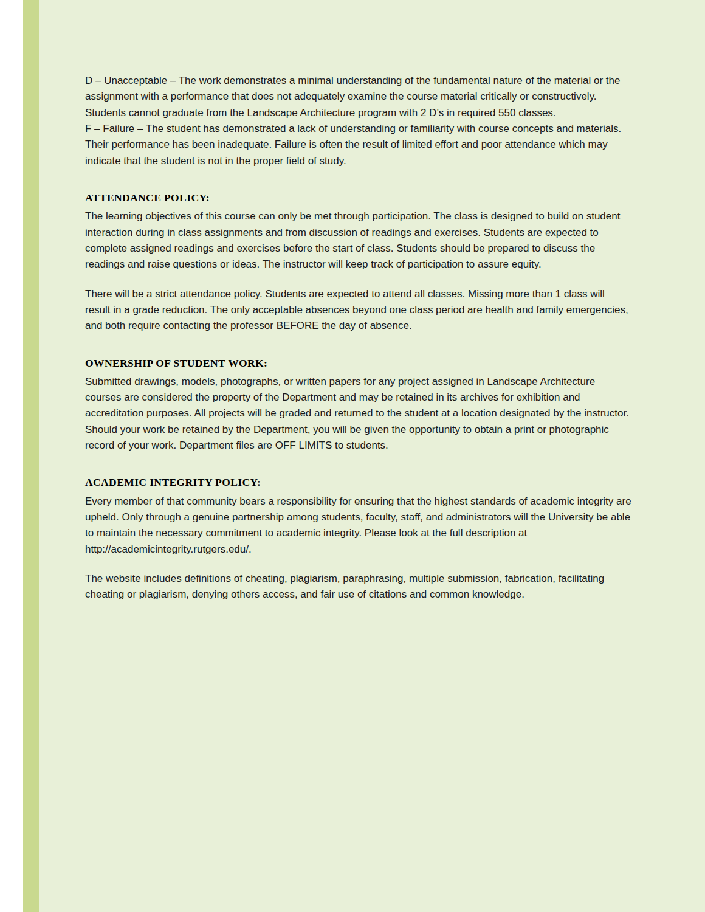D – Unacceptable – The work demonstrates a minimal understanding of the fundamental nature of the material or the assignment with a performance that does not adequately examine the course material critically or constructively. Students cannot graduate from the Landscape Architecture program with 2 D’s in required 550 classes.
F – Failure – The student has demonstrated a lack of understanding or familiarity with course concepts and materials. Their performance has been inadequate. Failure is often the result of limited effort and poor attendance which may indicate that the student is not in the proper field of study.
ATTENDANCE POLICY:
The learning objectives of this course can only be met through participation. The class is designed to build on student interaction during in class assignments and from discussion of readings and exercises. Students are expected to complete assigned readings and exercises before the start of class. Students should be prepared to discuss the readings and raise questions or ideas. The instructor will keep track of participation to assure equity.
There will be a strict attendance policy. Students are expected to attend all classes. Missing more than 1 class will result in a grade reduction. The only acceptable absences beyond one class period are health and family emergencies, and both require contacting the professor BEFORE the day of absence.
OWNERSHIP OF STUDENT WORK:
Submitted drawings, models, photographs, or written papers for any project assigned in Landscape Architecture courses are considered the property of the Department and may be retained in its archives for exhibition and accreditation purposes. All projects will be graded and returned to the student at a location designated by the instructor. Should your work be retained by the Department, you will be given the opportunity to obtain a print or photographic record of your work. Department files are OFF LIMITS to students.
ACADEMIC INTEGRITY POLICY:
Every member of that community bears a responsibility for ensuring that the highest standards of academic integrity are upheld. Only through a genuine partnership among students, faculty, staff, and administrators will the University be able to maintain the necessary commitment to academic integrity. Please look at the full description at http://academicintegrity.rutgers.edu/.
The website includes definitions of cheating, plagiarism, paraphrasing, multiple submission, fabrication, facilitating cheating or plagiarism, denying others access, and fair use of citations and common knowledge.